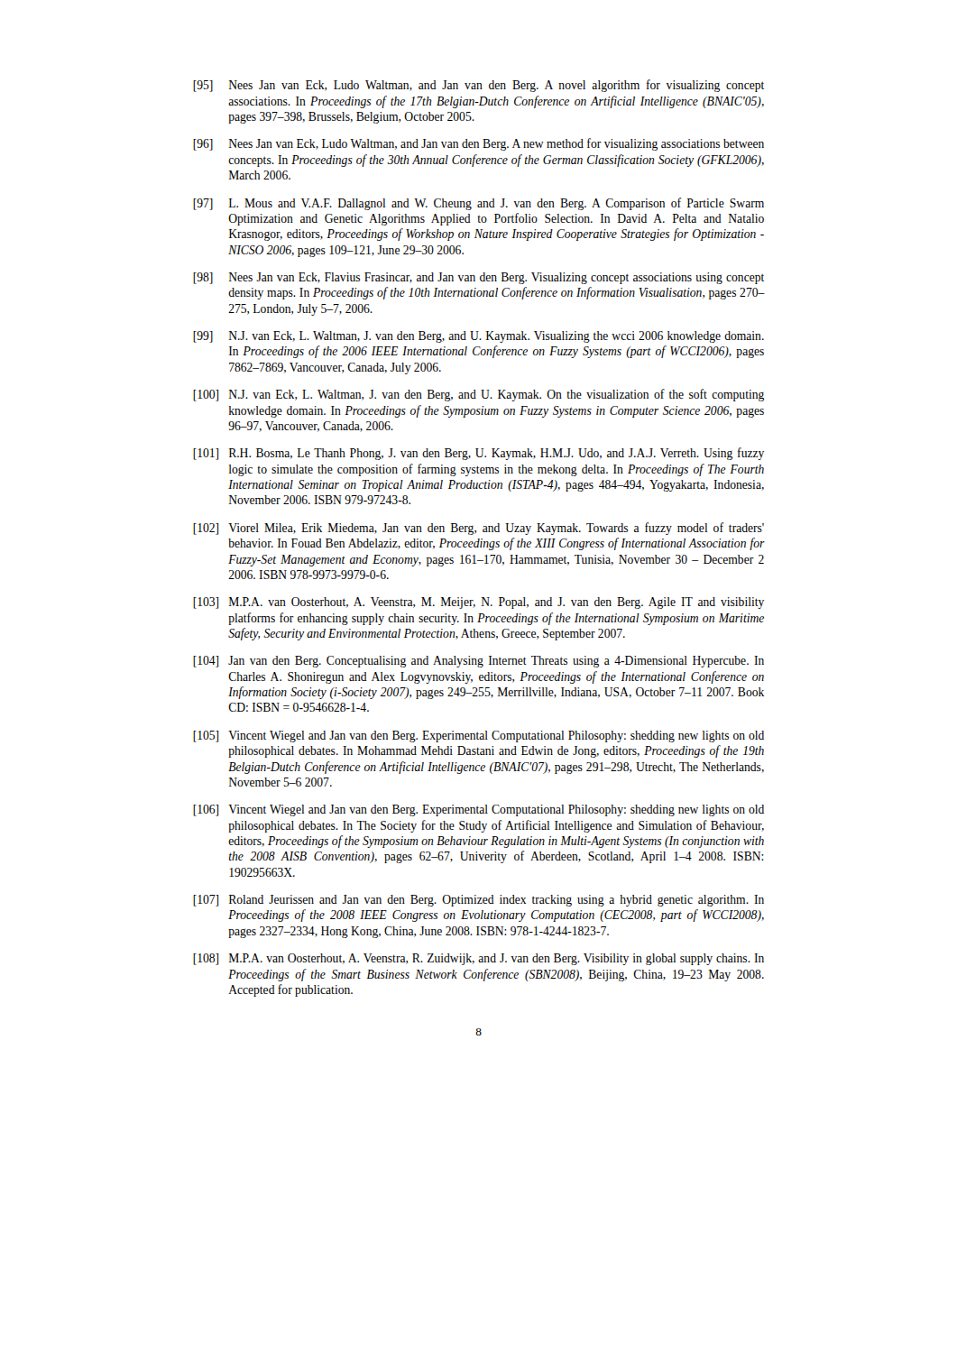[95] Nees Jan van Eck, Ludo Waltman, and Jan van den Berg. A novel algorithm for visualizing concept associations. In Proceedings of the 17th Belgian-Dutch Conference on Artificial Intelligence (BNAIC'05), pages 397–398, Brussels, Belgium, October 2005.
[96] Nees Jan van Eck, Ludo Waltman, and Jan van den Berg. A new method for visualizing associations between concepts. In Proceedings of the 30th Annual Conference of the German Classification Society (GFKL2006), March 2006.
[97] L. Mous and V.A.F. Dallagnol and W. Cheung and J. van den Berg. A Comparison of Particle Swarm Optimization and Genetic Algorithms Applied to Portfolio Selection. In David A. Pelta and Natalio Krasnogor, editors, Proceedings of Workshop on Nature Inspired Cooperative Strategies for Optimization - NICSO 2006, pages 109–121, June 29–30 2006.
[98] Nees Jan van Eck, Flavius Frasincar, and Jan van den Berg. Visualizing concept associations using concept density maps. In Proceedings of the 10th International Conference on Information Visualisation, pages 270–275, London, July 5–7, 2006.
[99] N.J. van Eck, L. Waltman, J. van den Berg, and U. Kaymak. Visualizing the wcci 2006 knowledge domain. In Proceedings of the 2006 IEEE International Conference on Fuzzy Systems (part of WCCI2006), pages 7862–7869, Vancouver, Canada, July 2006.
[100] N.J. van Eck, L. Waltman, J. van den Berg, and U. Kaymak. On the visualization of the soft computing knowledge domain. In Proceedings of the Symposium on Fuzzy Systems in Computer Science 2006, pages 96–97, Vancouver, Canada, 2006.
[101] R.H. Bosma, Le Thanh Phong, J. van den Berg, U. Kaymak, H.M.J. Udo, and J.A.J. Verreth. Using fuzzy logic to simulate the composition of farming systems in the mekong delta. In Proceedings of The Fourth International Seminar on Tropical Animal Production (ISTAP-4), pages 484–494, Yogyakarta, Indonesia, November 2006. ISBN 979-97243-8.
[102] Viorel Milea, Erik Miedema, Jan van den Berg, and Uzay Kaymak. Towards a fuzzy model of traders' behavior. In Fouad Ben Abdelaziz, editor, Proceedings of the XIII Congress of International Association for Fuzzy-Set Management and Economy, pages 161–170, Hammamet, Tunisia, November 30 – December 2 2006. ISBN 978-9973-9979-0-6.
[103] M.P.A. van Oosterhout, A. Veenstra, M. Meijer, N. Popal, and J. van den Berg. Agile IT and visibility platforms for enhancing supply chain security. In Proceedings of the International Symposium on Maritime Safety, Security and Environmental Protection, Athens, Greece, September 2007.
[104] Jan van den Berg. Conceptualising and Analysing Internet Threats using a 4-Dimensional Hypercube. In Charles A. Shoniregun and Alex Logvynovskiy, editors, Proceedings of the International Conference on Information Society (i-Society 2007), pages 249–255, Merrillville, Indiana, USA, October 7–11 2007. Book CD: ISBN = 0-9546628-1-4.
[105] Vincent Wiegel and Jan van den Berg. Experimental Computational Philosophy: shedding new lights on old philosophical debates. In Mohammad Mehdi Dastani and Edwin de Jong, editors, Proceedings of the 19th Belgian-Dutch Conference on Artificial Intelligence (BNAIC'07), pages 291–298, Utrecht, The Netherlands, November 5–6 2007.
[106] Vincent Wiegel and Jan van den Berg. Experimental Computational Philosophy: shedding new lights on old philosophical debates. In The Society for the Study of Artificial Intelligence and Simulation of Behaviour, editors, Proceedings of the Symposium on Behaviour Regulation in Multi-Agent Systems (In conjunction with the 2008 AISB Convention), pages 62–67, Univerity of Aberdeen, Scotland, April 1–4 2008. ISBN: 190295663X.
[107] Roland Jeurissen and Jan van den Berg. Optimized index tracking using a hybrid genetic algorithm. In Proceedings of the 2008 IEEE Congress on Evolutionary Computation (CEC2008, part of WCCI2008), pages 2327–2334, Hong Kong, China, June 2008. ISBN: 978-1-4244-1823-7.
[108] M.P.A. van Oosterhout, A. Veenstra, R. Zuidwijk, and J. van den Berg. Visibility in global supply chains. In Proceedings of the Smart Business Network Conference (SBN2008), Beijing, China, 19–23 May 2008. Accepted for publication.
8